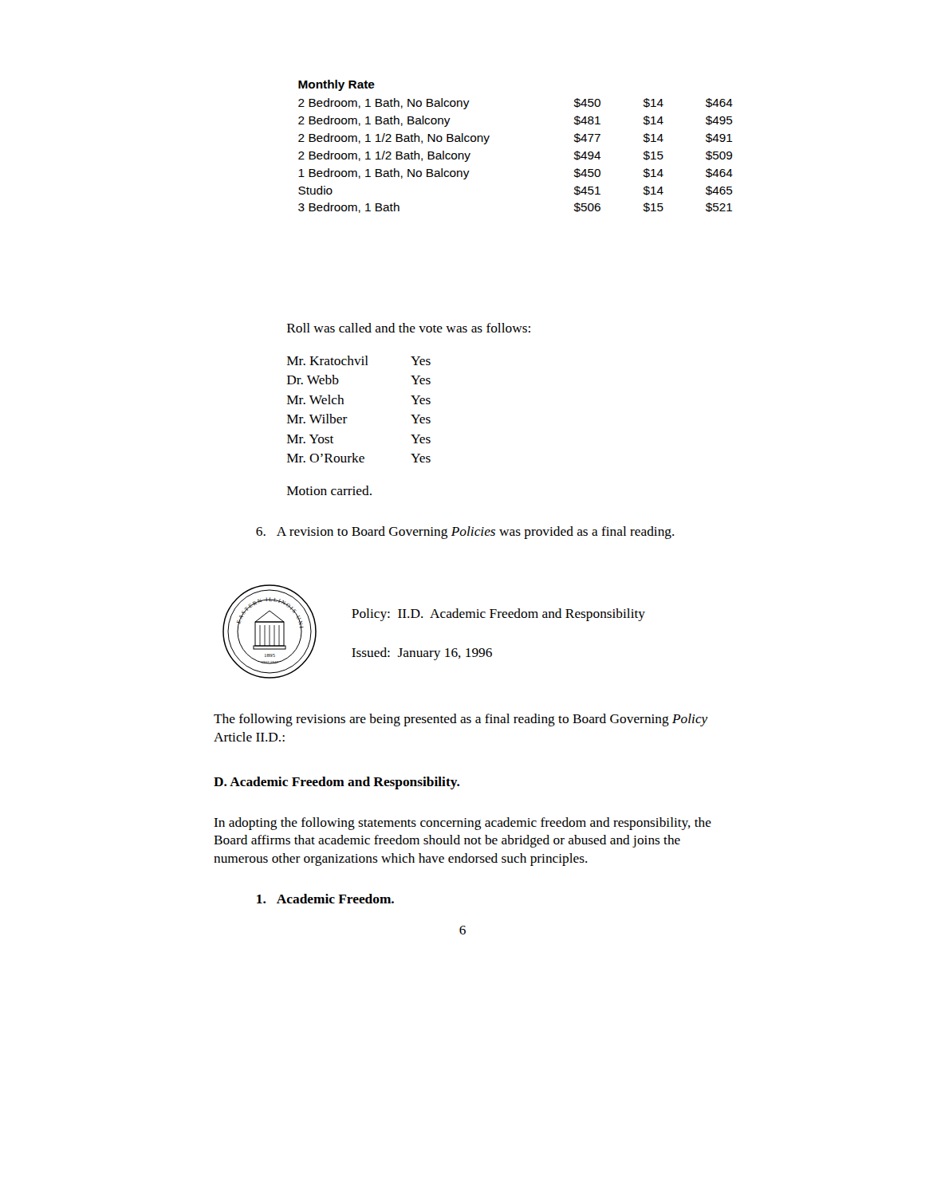| Monthly Rate |
| --- |
| 2 Bedroom, 1 Bath, No Balcony | $450 | $14 | $464 |
| 2 Bedroom, 1 Bath, Balcony | $481 | $14 | $495 |
| 2 Bedroom, 1 1/2 Bath, No Balcony | $477 | $14 | $491 |
| 2 Bedroom, 1 1/2 Bath, Balcony | $494 | $15 | $509 |
| 1 Bedroom, 1 Bath, No Balcony | $450 | $14 | $464 |
| Studio | $451 | $14 | $465 |
| 3 Bedroom, 1 Bath | $506 | $15 | $521 |
Roll was called and the vote was as follows:
| Mr. Kratochvil | Yes |
| Dr. Webb | Yes |
| Mr. Welch | Yes |
| Mr. Wilber | Yes |
| Mr. Yost | Yes |
| Mr. O’Rourke | Yes |
Motion carried.
6. A revision to Board Governing Policies was provided as a final reading.
1895 1937 1947 EASTERN ILLINOIS UNIVERSITY
Policy: II.D. Academic Freedom and Responsibility
Issued: January 16, 1996
The following revisions are being presented as a final reading to Board Governing Policy Article II.D.:
D. Academic Freedom and Responsibility.
In adopting the following statements concerning academic freedom and responsibility, the Board affirms that academic freedom should not be abridged or abused and joins the numerous other organizations which have endorsed such principles.
1. Academic Freedom.
6